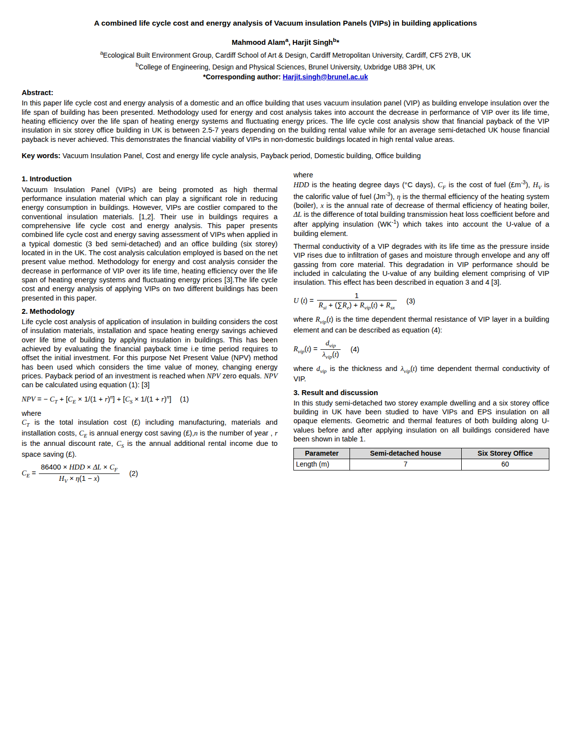A combined life cycle cost and energy analysis of Vacuum insulation Panels (VIPs) in building applications
Mahmood Alama, Harjit Singhb*
aEcological Built Environment Group, Cardiff School of Art & Design, Cardiff Metropolitan University, Cardiff, CF5 2YB, UK
bCollege of Engineering, Design and Physical Sciences, Brunel University, Uxbridge UB8 3PH, UK
*Corresponding author: Harjit.singh@brunel.ac.uk
Abstract:
In this paper life cycle cost and energy analysis of a domestic and an office building that uses vacuum insulation panel (VIP) as building envelope insulation over the life span of building has been presented. Methodology used for energy and cost analysis takes into account the decrease in performance of VIP over its life time, heating efficiency over the life span of heating energy systems and fluctuating energy prices. The life cycle cost analysis show that financial payback of the VIP insulation in six storey office building in UK is between 2.5-7 years depending on the building rental value while for an average semi-detached UK house financial payback is never achieved. This demonstrates the financial viability of VIPs in non-domestic buildings located in high rental value areas.
Key words: Vacuum Insulation Panel, Cost and energy life cycle analysis, Payback period, Domestic building, Office building
1. Introduction
Vacuum Insulation Panel (VIPs) are being promoted as high thermal performance insulation material which can play a significant role in reducing energy consumption in buildings. However, VIPs are costlier compared to the conventional insulation materials. [1,2]. Their use in buildings requires a comprehensive life cycle cost and energy analysis. This paper presents combined life cycle cost and energy saving assessment of VIPs when applied in a typical domestic (3 bed semi-detached) and an office building (six storey) located in in the UK. The cost analysis calculation employed is based on the net present value method. Methodology for energy and cost analysis consider the decrease in performance of VIP over its life time, heating efficiency over the life span of heating energy systems and fluctuating energy prices [3].The life cycle cost and energy analysis of applying VIPs on two different buildings has been presented in this paper.
2. Methodology
Life cycle cost analysis of application of insulation in building considers the cost of insulation materials, installation and space heating energy savings achieved over life time of building by applying insulation in buildings. This has been achieved by evaluating the financial payback time i.e time period requires to offset the initial investment. For this purpose Net Present Value (NPV) method has been used which considers the time value of money, changing energy prices. Payback period of an investment is reached when NPV zero equals. NPV can be calculated using equation (1): [3]
NPV = − CT + [CE × 1/(1 + r)n] + [CS × 1/(1 + r)n] (1)
where
CT is the total insulation cost (£) including manufacturing, materials and installation costs, CE is annual energy cost saving (£),n is the number of year , r is the annual discount rate, CS is the annual additional rental income due to space saving (£).
CE = 86400 × HDD × ΔL × CF HV × η(1 − x) (2)
where
HDD is the heating degree days (°C days), CF is the cost of fuel (£m-3), HV is the calorific value of fuel (Jm-3), η is the thermal efficiency of the heating system (boiler), x is the annual rate of decrease of thermal efficiency of heating boiler, ΔL is the difference of total building transmission heat loss coefficient before and after applying insulation (WK-1) which takes into account the U-value of a building element.
Thermal conductivity of a VIP degrades with its life time as the pressure inside VIP rises due to infiltration of gases and moisture through envelope and any off gassing from core material. This degradation in VIP performance should be included in calculating the U-value of any building element comprising of VIP insulation. This effect has been described in equation 3 and 4 [3].
U (t) = 1 Rsi + (∑Re) + Rvip(t) + Rsx (3)
where Rvip(t) is the time dependent thermal resistance of VIP layer in a building element and can be described as equation (4):
Rvip(t) = dvip λvip(t) (4)
where dvip is the thickness and λvip(t) time dependent thermal conductivity of VIP.
3. Result and discussion
In this study semi-detached two storey example dwelling and a six storey office building in UK have been studied to have VIPs and EPS insulation on all opaque elements. Geometric and thermal features of both building along U-values before and after applying insulation on all buildings considered have been shown in table 1.
| Parameter | Semi-detached house | Six Storey Office |
| --- | --- | --- |
| Length (m) | 7 | 60 |